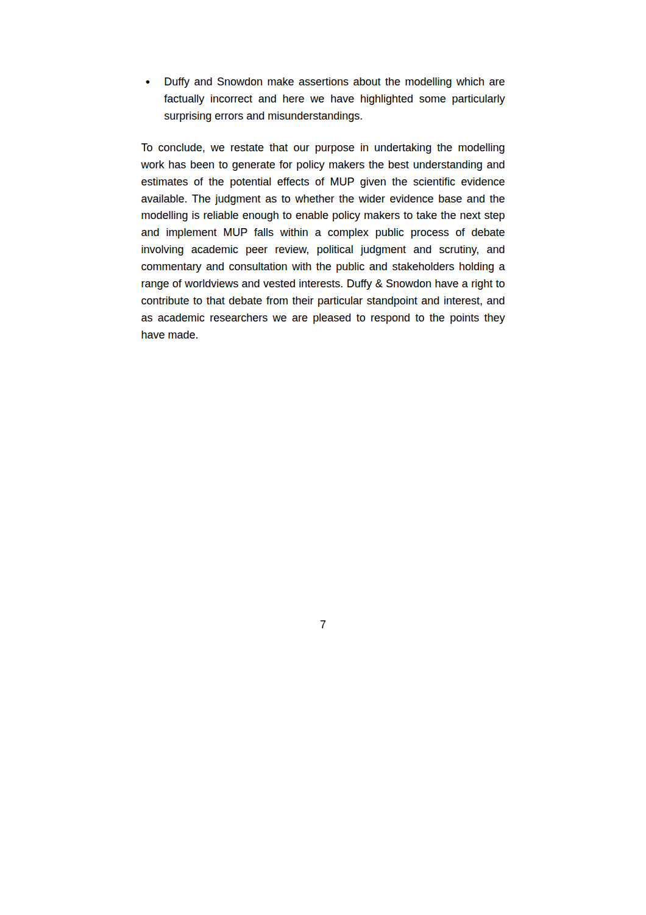Duffy and Snowdon make assertions about the modelling which are factually incorrect and here we have highlighted some particularly surprising errors and misunderstandings.
To conclude, we restate that our purpose in undertaking the modelling work has been to generate for policy makers the best understanding and estimates of the potential effects of MUP given the scientific evidence available. The judgment as to whether the wider evidence base and the modelling is reliable enough to enable policy makers to take the next step and implement MUP falls within a complex public process of debate involving academic peer review, political judgment and scrutiny, and commentary and consultation with the public and stakeholders holding a range of worldviews and vested interests. Duffy & Snowdon have a right to contribute to that debate from their particular standpoint and interest, and as academic researchers we are pleased to respond to the points they have made.
7